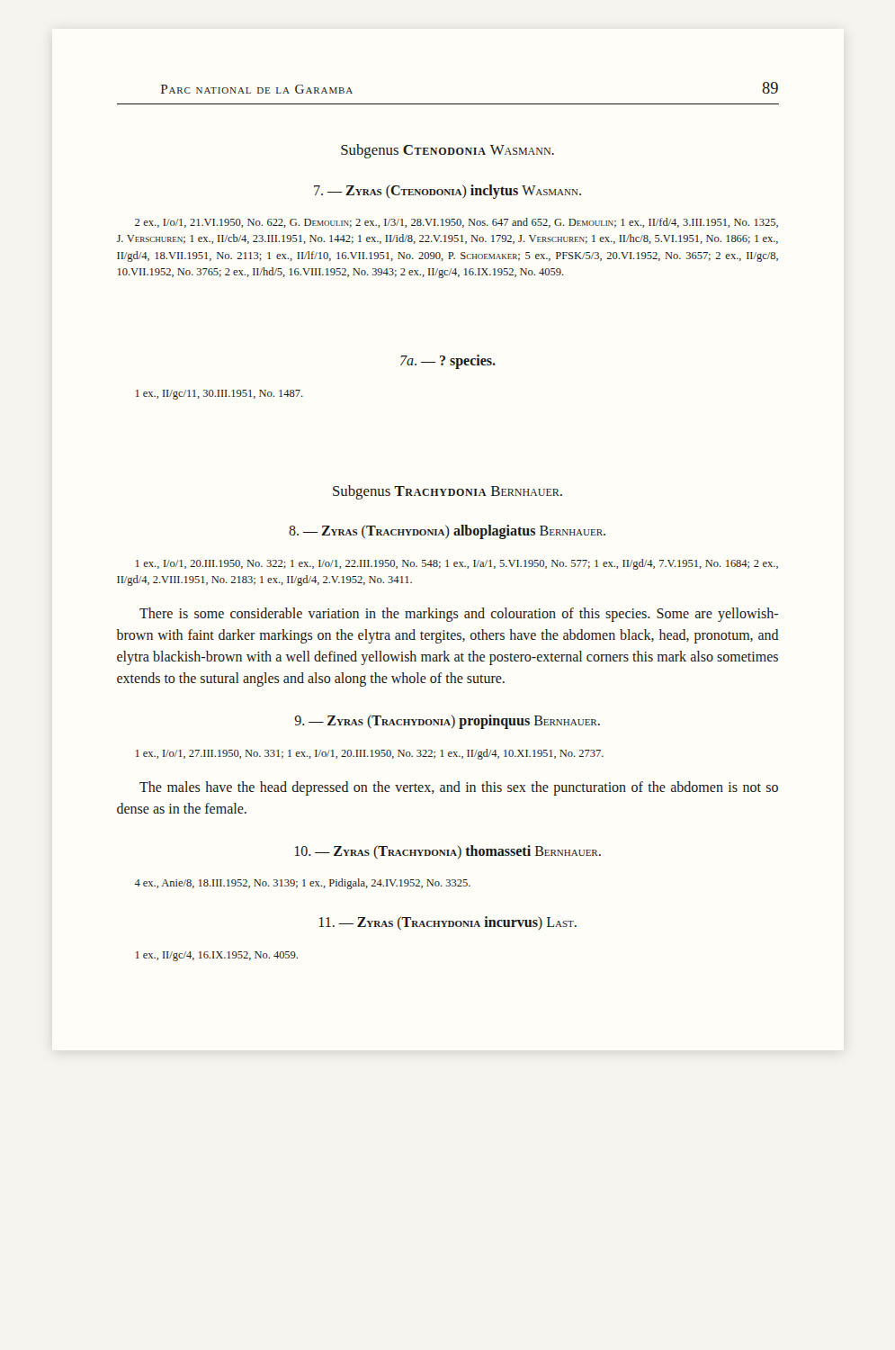Parc national de la Garamba 89
Subgenus Ctenodonia Wasmann.
7. — Zyras (Ctenodonia) inclytus Wasmann.
2 ex., I/o/1, 21.VI.1950, No. 622, G. Demoulin; 2 ex., I/3/1, 28.VI.1950, Nos. 647 and 652, G. Demoulin; 1 ex., II/fd/4, 3.III.1951, No. 1325, J. Verschuren; 1 ex., II/cb/4, 23.III.1951, No. 1442; 1 ex., II/id/8, 22.V.1951, No. 1792, J. Verschuren; 1 ex., II/hc/8, 5.VI.1951, No. 1866; 1 ex., II/gd/4, 18.VII.1951, No. 2113; 1 ex., II/lf/10, 16.VII.1951, No. 2090, P. Schoemaker; 5 ex., PFSK/5/3, 20.VI.1952, No. 3657; 2 ex., II/gc/8, 10.VII.1952, No. 3765; 2 ex., II/hd/5, 16.VIII.1952, No. 3943; 2 ex., II/gc/4, 16.IX.1952, No. 4059.
7a. — ? species.
1 ex., II/gc/11, 30.III.1951, No. 1487.
Subgenus Trachydonia Bernhauer.
8. — Zyras (Trachydonia) alboplagiatus Bernhauer.
1 ex., I/o/1, 20.III.1950, No. 322; 1 ex., I/o/1, 22.III.1950, No. 548; 1 ex., I/a/1, 5.VI.1950, No. 577; 1 ex., II/gd/4, 7.V.1951, No. 1684; 2 ex., II/gd/4, 2.VIII.1951, No. 2183; 1 ex., II/gd/4, 2.V.1952, No. 3411.
There is some considerable variation in the markings and colouration of this species. Some are yellowish-brown with faint darker markings on the elytra and tergites, others have the abdomen black, head, pronotum, and elytra blackish-brown with a well defined yellowish mark at the postero-external corners this mark also sometimes extends to the sutural angles and also along the whole of the suture.
9. — Zyras (Trachydonia) propinquus Bernhauer.
1 ex., I/o/1, 27.III.1950, No. 331; 1 ex., I/o/1, 20.III.1950, No. 322; 1 ex., II/gd/4, 10.XI.1951, No. 2737.
The males have the head depressed on the vertex, and in this sex the puncturation of the abdomen is not so dense as in the female.
10. — Zyras (Trachydonia) thomasseti Bernhauer.
4 ex., Anie/8, 18.III.1952, No. 3139; 1 ex., Pidigala, 24.IV.1952, No. 3325.
11. — Zyras (Trachydonia incurvus) Last.
1 ex., II/gc/4, 16.IX.1952, No. 4059.